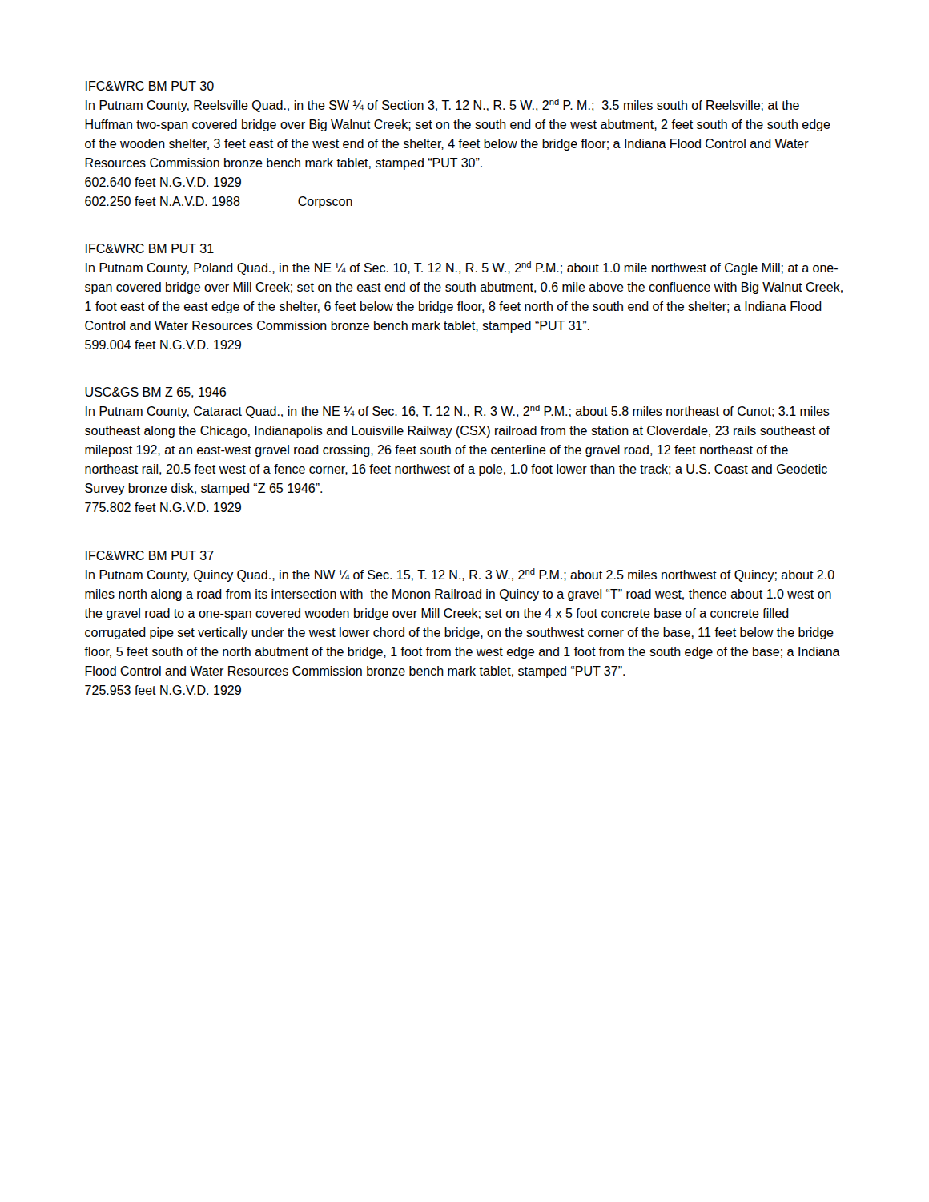IFC&WRC BM PUT 30
In Putnam County, Reelsville Quad., in the SW ¼ of Section 3, T. 12 N., R. 5 W., 2nd P. M.; 3.5 miles south of Reelsville; at the Huffman two-span covered bridge over Big Walnut Creek; set on the south end of the west abutment, 2 feet south of the south edge of the wooden shelter, 3 feet east of the west end of the shelter, 4 feet below the bridge floor; a Indiana Flood Control and Water Resources Commission bronze bench mark tablet, stamped “PUT 30”.
602.640 feet N.G.V.D. 1929
602.250 feet N.A.V.D. 1988Corpscon
IFC&WRC BM PUT 31
In Putnam County, Poland Quad., in the NE ¼ of Sec. 10, T. 12 N., R. 5 W., 2nd P.M.; about 1.0 mile northwest of Cagle Mill; at a one-span covered bridge over Mill Creek; set on the east end of the south abutment, 0.6 mile above the confluence with Big Walnut Creek, 1 foot east of the east edge of the shelter, 6 feet below the bridge floor, 8 feet north of the south end of the shelter; a Indiana Flood Control and Water Resources Commission bronze bench mark tablet, stamped “PUT 31”.
599.004 feet N.G.V.D. 1929
USC&GS BM Z 65, 1946
In Putnam County, Cataract Quad., in the NE ¼ of Sec. 16, T. 12 N., R. 3 W., 2nd P.M.; about 5.8 miles northeast of Cunot; 3.1 miles southeast along the Chicago, Indianapolis and Louisville Railway (CSX) railroad from the station at Cloverdale, 23 rails southeast of milepost 192, at an east-west gravel road crossing, 26 feet south of the centerline of the gravel road, 12 feet northeast of the northeast rail, 20.5 feet west of a fence corner, 16 feet northwest of a pole, 1.0 foot lower than the track; a U.S. Coast and Geodetic Survey bronze disk, stamped “Z 65 1946”.
775.802 feet N.G.V.D. 1929
IFC&WRC BM PUT 37
In Putnam County, Quincy Quad., in the NW ¼ of Sec. 15, T. 12 N., R. 3 W., 2nd P.M.; about 2.5 miles northwest of Quincy; about 2.0 miles north along a road from its intersection with the Monon Railroad in Quincy to a gravel “T” road west, thence about 1.0 west on the gravel road to a one-span covered wooden bridge over Mill Creek; set on the 4 x 5 foot concrete base of a concrete filled corrugated pipe set vertically under the west lower chord of the bridge, on the southwest corner of the base, 11 feet below the bridge floor, 5 feet south of the north abutment of the bridge, 1 foot from the west edge and 1 foot from the south edge of the base; a Indiana Flood Control and Water Resources Commission bronze bench mark tablet, stamped “PUT 37”.
725.953 feet N.G.V.D. 1929